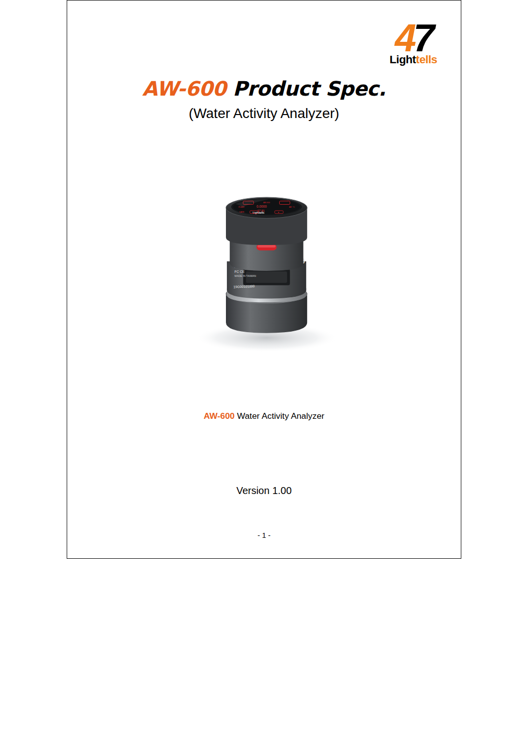47
Light tells
AW-600 Product Spec.
(Water Activity Analyzer)
AW-600 FC CE MADE IN TAIWAN 19G00101000 AW-600 AW-600 IN AW AE °C 0.0000 27.81 DATE Lighttells ▲ ▼
AW-600 Water Activity Analyzer
Version 1.00
- 1 -